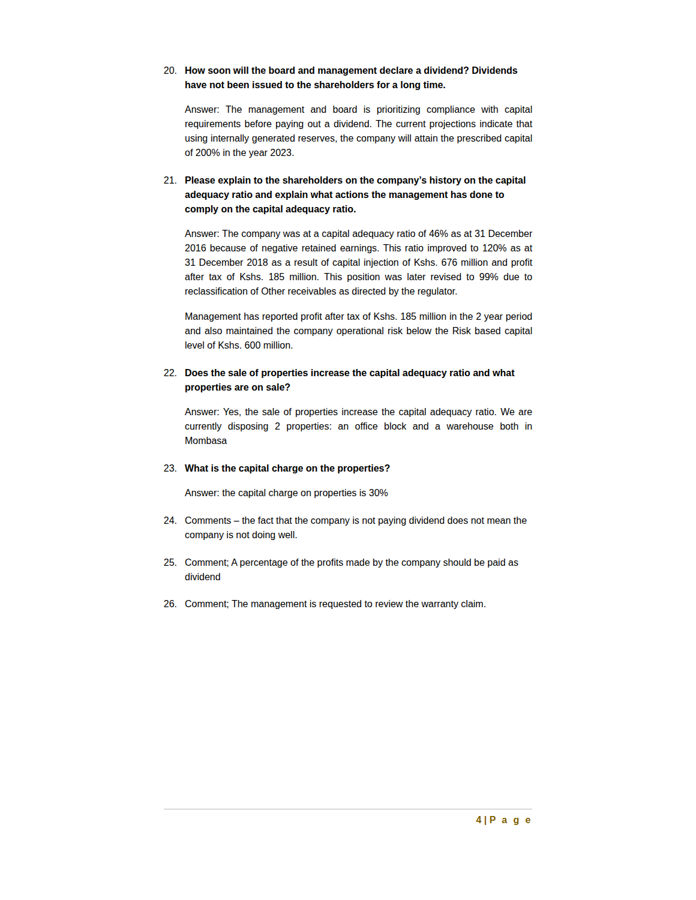20.
How soon will the board and management declare a dividend? Dividends have not been issued to the shareholders for a long time.
Answer: The management and board is prioritizing compliance with capital requirements before paying out a dividend. The current projections indicate that using internally generated reserves, the company will attain the prescribed capital of 200% in the year 2023.
21.
Please explain to the shareholders on the company’s history on the capital adequacy ratio and explain what actions the management has done to comply on the capital adequacy ratio.
Answer: The company was at a capital adequacy ratio of 46% as at 31 December 2016 because of negative retained earnings. This ratio improved to 120% as at 31 December 2018 as a result of capital injection of Kshs. 676 million and profit after tax of Kshs. 185 million. This position was later revised to 99% due to reclassification of Other receivables as directed by the regulator.
Management has reported profit after tax of Kshs. 185 million in the 2 year period and also maintained the company operational risk below the Risk based capital level of Kshs. 600 million.
22.
Does the sale of properties increase the capital adequacy ratio and what properties are on sale?
Answer: Yes, the sale of properties increase the capital adequacy ratio. We are currently disposing 2 properties: an office block and a warehouse both in Mombasa
23.
What is the capital charge on the properties?
Answer: the capital charge on properties is 30%
24. Comments – the fact that the company is not paying dividend does not mean the company is not doing well.
25. Comment; A percentage of the profits made by the company should be paid as dividend
26. Comment; The management is requested to review the warranty claim.
4 | P a g e